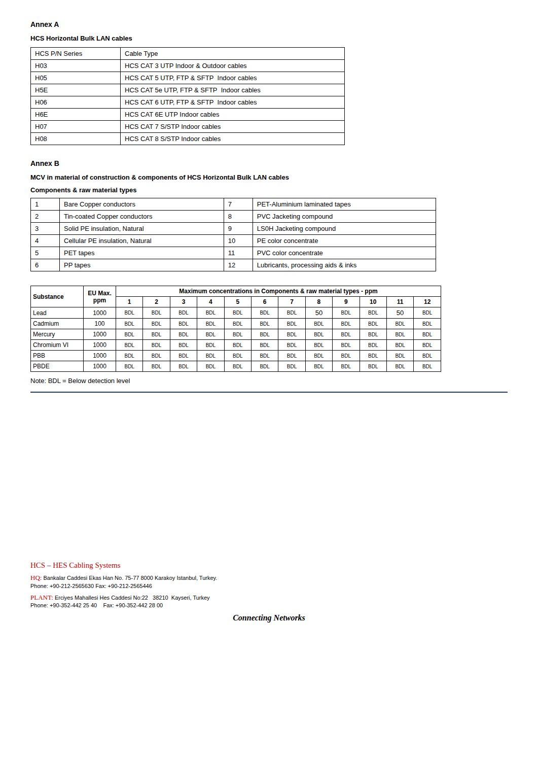Annex A
HCS Horizontal Bulk LAN cables
| HCS P/N Series | Cable Type |
| H03 | HCS CAT 3 UTP Indoor & Outdoor cables |
| H05 | HCS CAT 5 UTP, FTP & SFTP Indoor cables |
| H5E | HCS CAT 5e UTP, FTP & SFTP Indoor cables |
| H06 | HCS CAT 6 UTP, FTP & SFTP Indoor cables |
| H6E | HCS CAT 6E UTP Indoor cables |
| H07 | HCS CAT 7 S/STP Indoor cables |
| H08 | HCS CAT 8 S/STP Indoor cables |
Annex B
MCV in material of construction & components of HCS Horizontal Bulk LAN cables
Components & raw material types
| 1 | Bare Copper conductors | 7 | PET-Aluminium laminated tapes |
| 2 | Tin-coated Copper conductors | 8 | PVC Jacketing compound |
| 3 | Solid PE insulation, Natural | 9 | LS0H Jacketing compound |
| 4 | Cellular PE insulation, Natural | 10 | PE color concentrate |
| 5 | PET tapes | 11 | PVC color concentrate |
| 6 | PP tapes | 12 | Lubricants, processing aids & inks |
| Substance | EU Max. ppm | Maximum concentrations in Components & raw material types - ppm |
| --- | --- | --- |
| 1 | 2 | 3 | 4 | 5 | 6 | 7 | 8 | 9 | 10 | 11 | 12 |
| Lead | 1000 | BDL | BDL | BDL | BDL | BDL | BDL | BDL | 50 | BDL | BDL | 50 | BDL |
| Cadmium | 100 | BDL | BDL | BDL | BDL | BDL | BDL | BDL | BDL | BDL | BDL | BDL | BDL |
| Mercury | 1000 | BDL | BDL | BDL | BDL | BDL | BDL | BDL | BDL | BDL | BDL | BDL | BDL |
| Chromium VI | 1000 | BDL | BDL | BDL | BDL | BDL | BDL | BDL | BDL | BDL | BDL | BDL | BDL |
| PBB | 1000 | BDL | BDL | BDL | BDL | BDL | BDL | BDL | BDL | BDL | BDL | BDL | BDL |
| PBDE | 1000 | BDL | BDL | BDL | BDL | BDL | BDL | BDL | BDL | BDL | BDL | BDL | BDL |
Note: BDL = Below detection level
HCS – HES Cabling Systems
HQ: Bankalar Caddesi Ekas Han No. 75-77 8000 Karakoy Istanbul, Turkey.
Phone: +90-212-2565630 Fax: +90-212-2565446
PLANT: Erciyes Mahallesi Hes Caddesi No:22 38210 Kayseri, Turkey
Phone: +90-352-442 25 40 Fax: +90-352-442 28 00
Connecting Networks